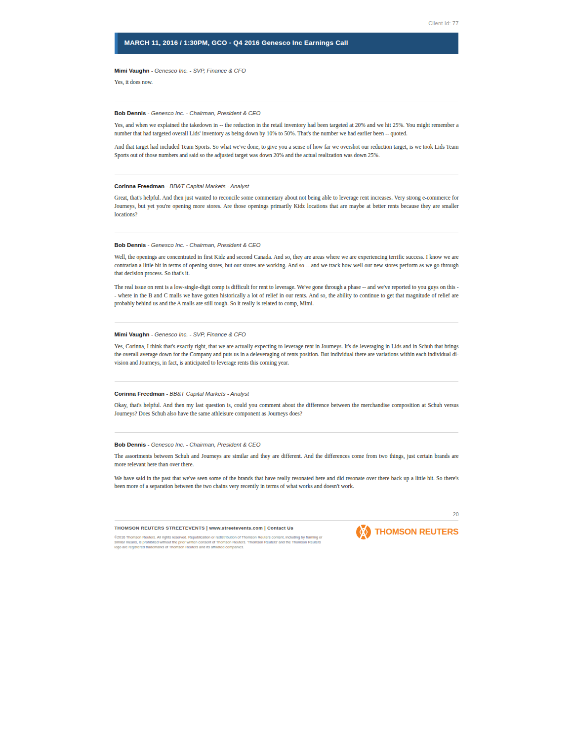Client Id: 77
MARCH 11, 2016 / 1:30PM, GCO - Q4 2016 Genesco Inc Earnings Call
Mimi Vaughn - Genesco Inc. - SVP, Finance & CFO
Yes, it does now.
Bob Dennis - Genesco Inc. - Chairman, President & CEO
Yes, and when we explained the takedown in -- the reduction in the retail inventory had been targeted at 20% and we hit 25%. You might remember a number that had targeted overall Lids' inventory as being down by 10% to 50%. That's the number we had earlier been -- quoted.
And that target had included Team Sports. So what we've done, to give you a sense of how far we overshot our reduction target, is we took Lids Team Sports out of those numbers and said so the adjusted target was down 20% and the actual realization was down 25%.
Corinna Freedman - BB&T Capital Markets - Analyst
Great, that's helpful. And then just wanted to reconcile some commentary about not being able to leverage rent increases. Very strong e-commerce for Journeys, but yet you're opening more stores. Are those openings primarily Kidz locations that are maybe at better rents because they are smaller locations?
Bob Dennis - Genesco Inc. - Chairman, President & CEO
Well, the openings are concentrated in first Kidz and second Canada. And so, they are areas where we are experiencing terrific success. I know we are contrarian a little bit in terms of opening stores, but our stores are working. And so -- and we track how well our new stores perform as we go through that decision process. So that's it.
The real issue on rent is a low-single-digit comp is difficult for rent to leverage. We've gone through a phase -- and we've reported to you guys on this -- where in the B and C malls we have gotten historically a lot of relief in our rents. And so, the ability to continue to get that magnitude of relief are probably behind us and the A malls are still tough. So it really is related to comp, Mimi.
Mimi Vaughn - Genesco Inc. - SVP, Finance & CFO
Yes, Corinna, I think that's exactly right, that we are actually expecting to leverage rent in Journeys. It's de-leveraging in Lids and in Schuh that brings the overall average down for the Company and puts us in a deleveraging of rents position. But individual there are variations within each individual division and Journeys, in fact, is anticipated to leverage rents this coming year.
Corinna Freedman - BB&T Capital Markets - Analyst
Okay, that's helpful. And then my last question is, could you comment about the difference between the merchandise composition at Schuh versus Journeys? Does Schuh also have the same athleisure component as Journeys does?
Bob Dennis - Genesco Inc. - Chairman, President & CEO
The assortments between Schuh and Journeys are similar and they are different. And the differences come from two things, just certain brands are more relevant here than over there.
We have said in the past that we've seen some of the brands that have really resonated here and did resonate over there back up a little bit. So there's been more of a separation between the two chains very recently in terms of what works and doesn't work.
20
THOMSON REUTERS STREETEVENTS | www.streetevents.com | Contact Us
©2016 Thomson Reuters. All rights reserved. Republication or redistribution of Thomson Reuters content, including by framing or similar means, is prohibited without the prior written consent of Thomson Reuters. 'Thomson Reuters' and the Thomson Reuters logo are registered trademarks of Thomson Reuters and its affiliated companies.
THOMSON REUTERS